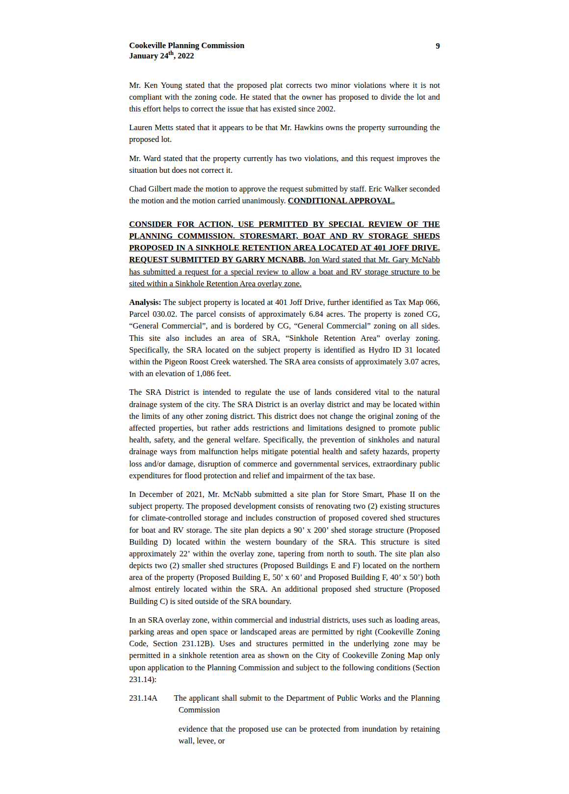Cookeville Planning Commission
January 24th, 2022
9
Mr. Ken Young stated that the proposed plat corrects two minor violations where it is not compliant with the zoning code. He stated that the owner has proposed to divide the lot and this effort helps to correct the issue that has existed since 2002.
Lauren Metts stated that it appears to be that Mr. Hawkins owns the property surrounding the proposed lot.
Mr. Ward stated that the property currently has two violations, and this request improves the situation but does not correct it.
Chad Gilbert made the motion to approve the request submitted by staff. Eric Walker seconded the motion and the motion carried unanimously. CONDITIONAL APPROVAL.
CONSIDER FOR ACTION, USE PERMITTED BY SPECIAL REVIEW OF THE PLANNING COMMISSION. STORESMART, BOAT AND RV STORAGE SHEDS PROPOSED IN A SINKHOLE RETENTION AREA LOCATED AT 401 JOFF DRIVE. REQUEST SUBMITTED BY GARRY MCNABB. Jon Ward stated that Mr. Gary McNabb has submitted a request for a special review to allow a boat and RV storage structure to be sited within a Sinkhole Retention Area overlay zone.
Analysis: The subject property is located at 401 Joff Drive, further identified as Tax Map 066, Parcel 030.02. The parcel consists of approximately 6.84 acres. The property is zoned CG, “General Commercial”, and is bordered by CG, “General Commercial” zoning on all sides. This site also includes an area of SRA, “Sinkhole Retention Area” overlay zoning. Specifically, the SRA located on the subject property is identified as Hydro ID 31 located within the Pigeon Roost Creek watershed. The SRA area consists of approximately 3.07 acres, with an elevation of 1,086 feet.
The SRA District is intended to regulate the use of lands considered vital to the natural drainage system of the city. The SRA District is an overlay district and may be located within the limits of any other zoning district. This district does not change the original zoning of the affected properties, but rather adds restrictions and limitations designed to promote public health, safety, and the general welfare. Specifically, the prevention of sinkholes and natural drainage ways from malfunction helps mitigate potential health and safety hazards, property loss and/or damage, disruption of commerce and governmental services, extraordinary public expenditures for flood protection and relief and impairment of the tax base.
In December of 2021, Mr. McNabb submitted a site plan for Store Smart, Phase II on the subject property. The proposed development consists of renovating two (2) existing structures for climate-controlled storage and includes construction of proposed covered shed structures for boat and RV storage. The site plan depicts a 90’ x 200’ shed storage structure (Proposed Building D) located within the western boundary of the SRA. This structure is sited approximately 22’ within the overlay zone, tapering from north to south. The site plan also depicts two (2) smaller shed structures (Proposed Buildings E and F) located on the northern area of the property (Proposed Building E, 50’ x 60’ and Proposed Building F, 40’ x 50’) both almost entirely located within the SRA. An additional proposed shed structure (Proposed Building C) is sited outside of the SRA boundary.
In an SRA overlay zone, within commercial and industrial districts, uses such as loading areas, parking areas and open space or landscaped areas are permitted by right (Cookeville Zoning Code, Section 231.12B). Uses and structures permitted in the underlying zone may be permitted in a sinkhole retention area as shown on the City of Cookeville Zoning Map only upon application to the Planning Commission and subject to the following conditions (Section 231.14):
231.14A The applicant shall submit to the Department of Public Works and the Planning Commission
evidence that the proposed use can be protected from inundation by retaining wall, levee, or